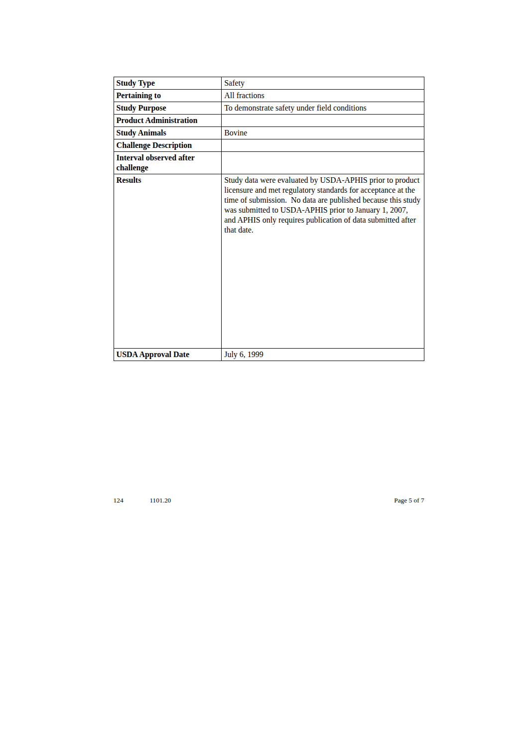| Study Type | Safety |
| Pertaining to | All fractions |
| Study Purpose | To demonstrate safety under field conditions |
| Product Administration | |
| Study Animals | Bovine |
| Challenge Description | |
| Interval observed after challenge | |
| Results | Study data were evaluated by USDA-APHIS prior to product licensure and met regulatory standards for acceptance at the time of submission. No data are published because this study was submitted to USDA-APHIS prior to January 1, 2007, and APHIS only requires publication of data submitted after that date. |
| USDA Approval Date | July 6, 1999 |
124 1101.20 Page 5 of 7